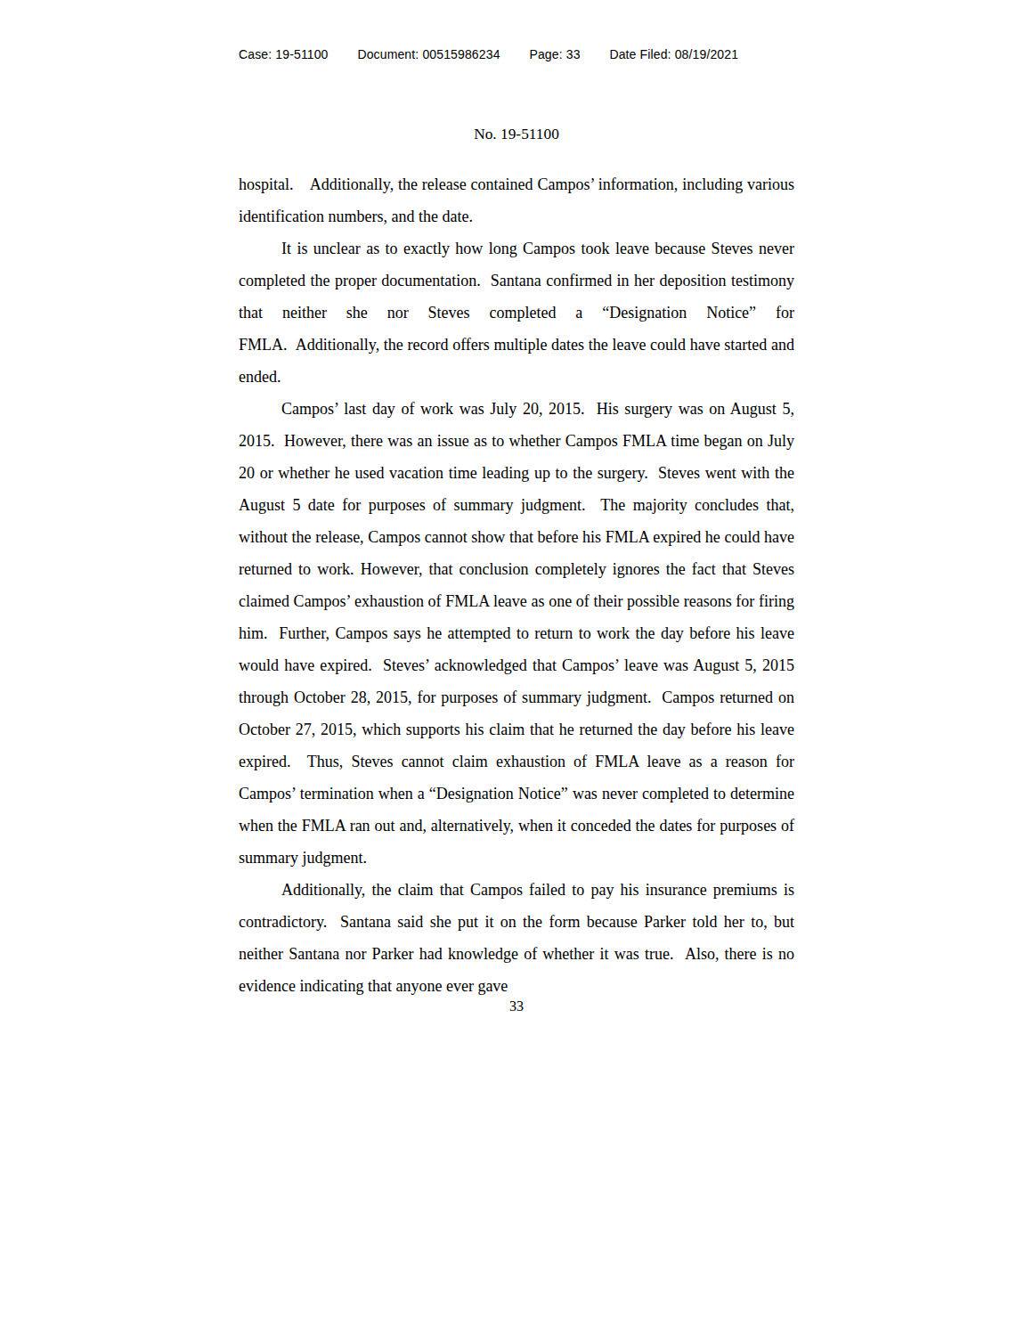Case: 19-51100 Document: 00515986234 Page: 33 Date Filed: 08/19/2021
No. 19-51100
hospital. Additionally, the release contained Campos’ information, including various identification numbers, and the date.
It is unclear as to exactly how long Campos took leave because Steves never completed the proper documentation. Santana confirmed in her deposition testimony that neither she nor Steves completed a “Designation Notice” for FMLA. Additionally, the record offers multiple dates the leave could have started and ended.
Campos’ last day of work was July 20, 2015. His surgery was on August 5, 2015. However, there was an issue as to whether Campos FMLA time began on July 20 or whether he used vacation time leading up to the surgery. Steves went with the August 5 date for purposes of summary judgment. The majority concludes that, without the release, Campos cannot show that before his FMLA expired he could have returned to work. However, that conclusion completely ignores the fact that Steves claimed Campos’ exhaustion of FMLA leave as one of their possible reasons for firing him. Further, Campos says he attempted to return to work the day before his leave would have expired. Steves’ acknowledged that Campos’ leave was August 5, 2015 through October 28, 2015, for purposes of summary judgment. Campos returned on October 27, 2015, which supports his claim that he returned the day before his leave expired. Thus, Steves cannot claim exhaustion of FMLA leave as a reason for Campos’ termination when a “Designation Notice” was never completed to determine when the FMLA ran out and, alternatively, when it conceded the dates for purposes of summary judgment.
Additionally, the claim that Campos failed to pay his insurance premiums is contradictory. Santana said she put it on the form because Parker told her to, but neither Santana nor Parker had knowledge of whether it was true. Also, there is no evidence indicating that anyone ever gave
33